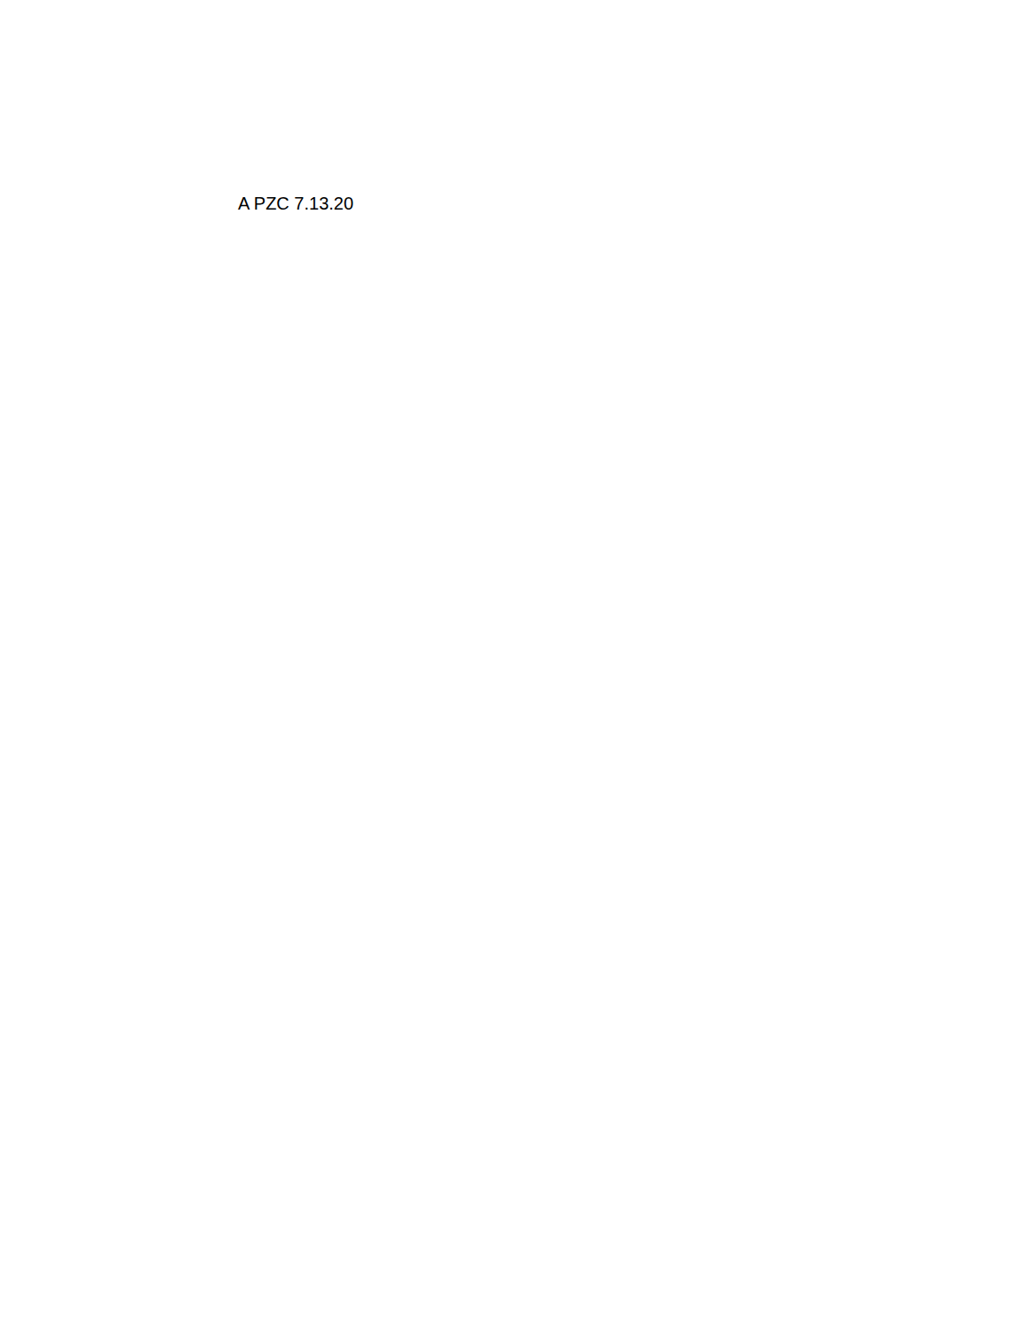A PZC 7.13.20